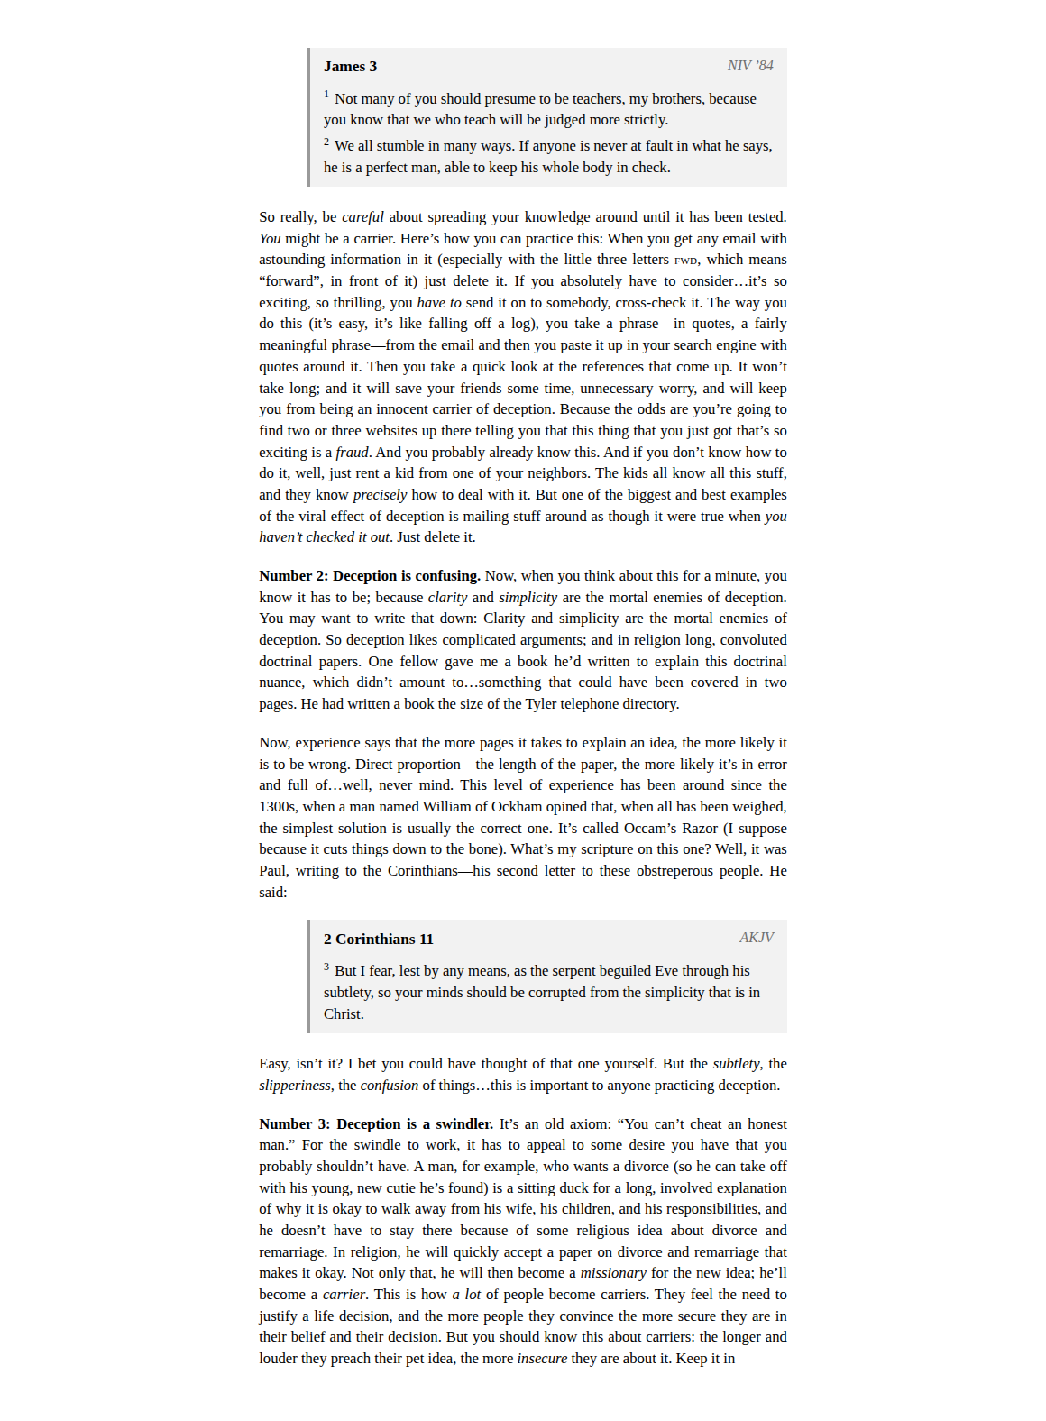James 3 NIV ’84
1 Not many of you should presume to be teachers, my brothers, because you know that we who teach will be judged more strictly.
2 We all stumble in many ways. If anyone is never at fault in what he says, he is a perfect man, able to keep his whole body in check.
So really, be careful about spreading your knowledge around until it has been tested. You might be a carrier. Here’s how you can practice this: When you get any email with astounding information in it (especially with the little three letters fwd, which means “forward”, in front of it) just delete it. If you absolutely have to consider…it’s so exciting, so thrilling, you have to send it on to somebody, cross-check it. The way you do this (it’s easy, it’s like falling off a log), you take a phrase—in quotes, a fairly meaningful phrase—from the email and then you paste it up in your search engine with quotes around it. Then you take a quick look at the references that come up. It won’t take long; and it will save your friends some time, unnecessary worry, and will keep you from being an innocent carrier of deception. Because the odds are you’re going to find two or three websites up there telling you that this thing that you just got that’s so exciting is a fraud. And you probably already know this. And if you don’t know how to do it, well, just rent a kid from one of your neighbors. The kids all know all this stuff, and they know precisely how to deal with it. But one of the biggest and best examples of the viral effect of deception is mailing stuff around as though it were true when you haven’t checked it out. Just delete it.
Number 2: Deception is confusing. Now, when you think about this for a minute, you know it has to be; because clarity and simplicity are the mortal enemies of deception. You may want to write that down: Clarity and simplicity are the mortal enemies of deception. So deception likes complicated arguments; and in religion long, convoluted doctrinal papers. One fellow gave me a book he’d written to explain this doctrinal nuance, which didn’t amount to…something that could have been covered in two pages. He had written a book the size of the Tyler telephone directory.
Now, experience says that the more pages it takes to explain an idea, the more likely it is to be wrong. Direct proportion—the length of the paper, the more likely it’s in error and full of…well, never mind. This level of experience has been around since the 1300s, when a man named William of Ockham opined that, when all has been weighed, the simplest solution is usually the correct one. It’s called Occam’s Razor (I suppose because it cuts things down to the bone). What’s my scripture on this one? Well, it was Paul, writing to the Corinthians—his second letter to these obstreperous people. He said:
2 Corinthians 11 AKJV
3 But I fear, lest by any means, as the serpent beguiled Eve through his subtlety, so your minds should be corrupted from the simplicity that is in Christ.
Easy, isn’t it? I bet you could have thought of that one yourself. But the subtlety, the slipperiness, the confusion of things…this is important to anyone practicing deception.
Number 3: Deception is a swindler. It’s an old axiom: “You can’t cheat an honest man.” For the swindle to work, it has to appeal to some desire you have that you probably shouldn’t have. A man, for example, who wants a divorce (so he can take off with his young, new cutie he’s found) is a sitting duck for a long, involved explanation of why it is okay to walk away from his wife, his children, and his responsibilities, and he doesn’t have to stay there because of some religious idea about divorce and remarriage. In religion, he will quickly accept a paper on divorce and remarriage that makes it okay. Not only that, he will then become a missionary for the new idea; he’ll become a carrier. This is how a lot of people become carriers. They feel the need to justify a life decision, and the more people they convince the more secure they are in their belief and their decision. But you should know this about carriers: the longer and louder they preach their pet idea, the more insecure they are about it. Keep it in